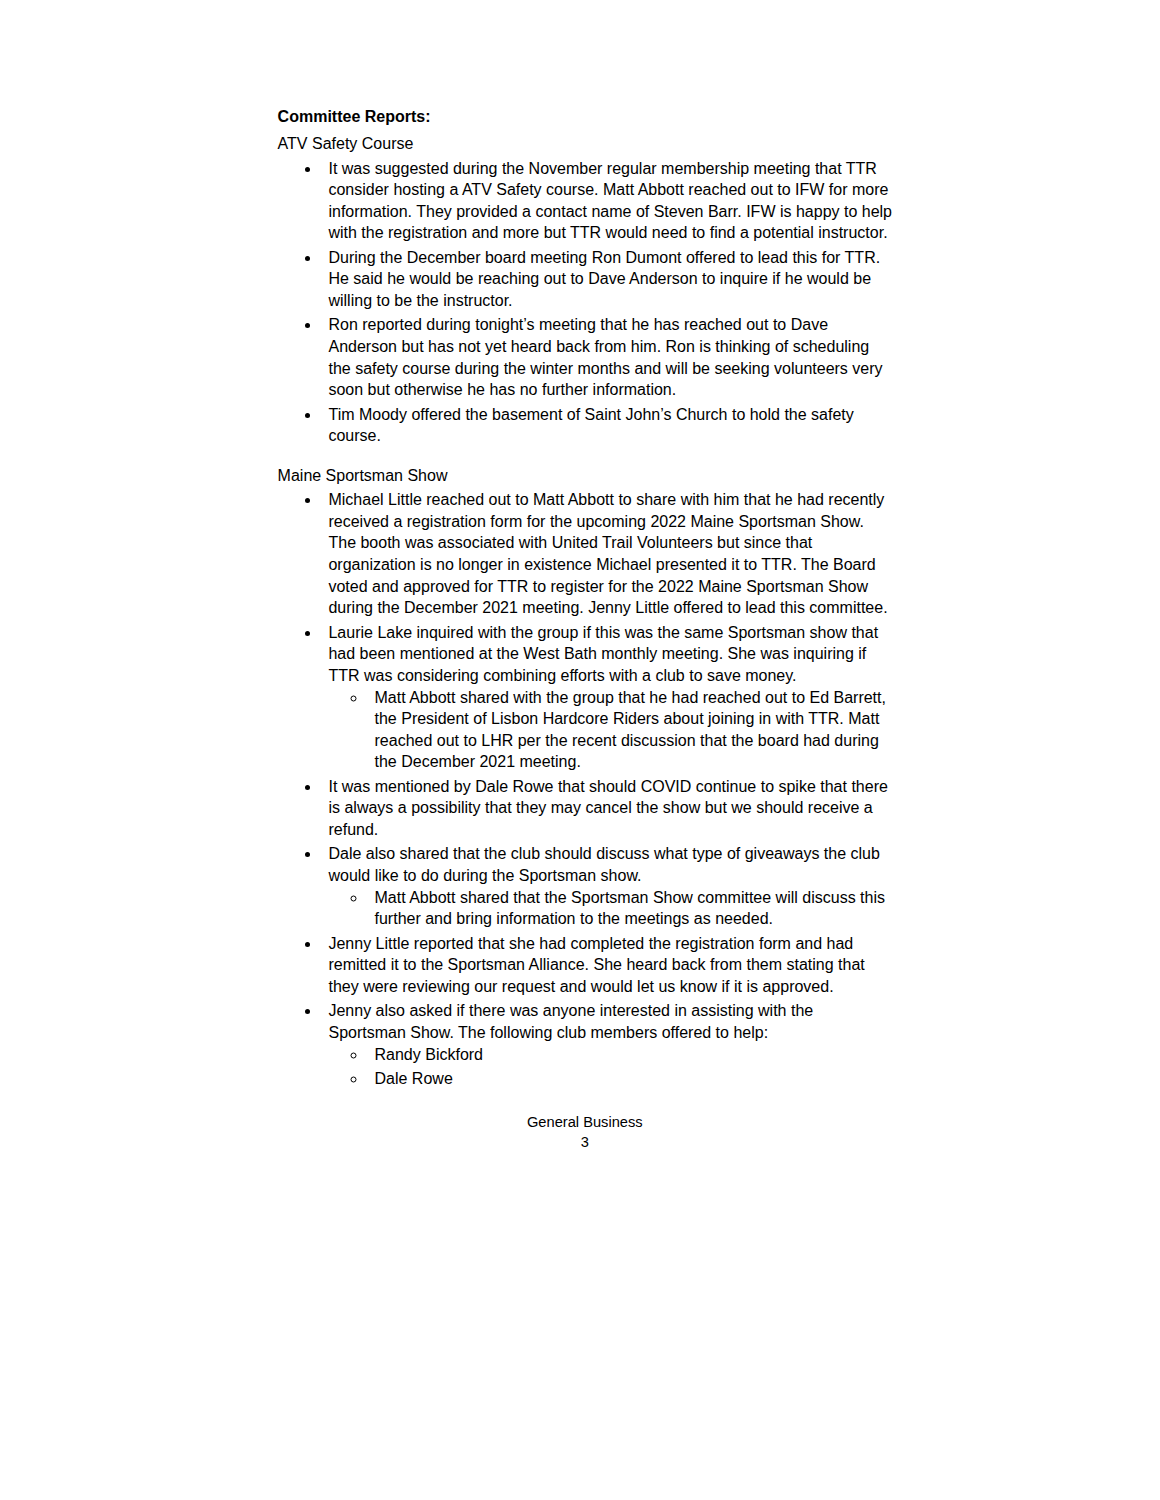Committee Reports:
ATV Safety Course
It was suggested during the November regular membership meeting that TTR consider hosting a ATV Safety course. Matt Abbott reached out to IFW for more information. They provided a contact name of Steven Barr. IFW is happy to help with the registration and more but TTR would need to find a potential instructor.
During the December board meeting Ron Dumont offered to lead this for TTR. He said he would be reaching out to Dave Anderson to inquire if he would be willing to be the instructor.
Ron reported during tonight’s meeting that he has reached out to Dave Anderson but has not yet heard back from him. Ron is thinking of scheduling the safety course during the winter months and will be seeking volunteers very soon but otherwise he has no further information.
Tim Moody offered the basement of Saint John’s Church to hold the safety course.
Maine Sportsman Show
Michael Little reached out to Matt Abbott to share with him that he had recently received a registration form for the upcoming 2022 Maine Sportsman Show. The booth was associated with United Trail Volunteers but since that organization is no longer in existence Michael presented it to TTR. The Board voted and approved for TTR to register for the 2022 Maine Sportsman Show during the December 2021 meeting. Jenny Little offered to lead this committee.
Laurie Lake inquired with the group if this was the same Sportsman show that had been mentioned at the West Bath monthly meeting. She was inquiring if TTR was considering combining efforts with a club to save money.
Matt Abbott shared with the group that he had reached out to Ed Barrett, the President of Lisbon Hardcore Riders about joining in with TTR. Matt reached out to LHR per the recent discussion that the board had during the December 2021 meeting.
It was mentioned by Dale Rowe that should COVID continue to spike that there is always a possibility that they may cancel the show but we should receive a refund.
Dale also shared that the club should discuss what type of giveaways the club would like to do during the Sportsman show.
Matt Abbott shared that the Sportsman Show committee will discuss this further and bring information to the meetings as needed.
Jenny Little reported that she had completed the registration form and had remitted it to the Sportsman Alliance. She heard back from them stating that they were reviewing our request and would let us know if it is approved.
Jenny also asked if there was anyone interested in assisting with the Sportsman Show. The following club members offered to help:
Randy Bickford
Dale Rowe
General Business 3